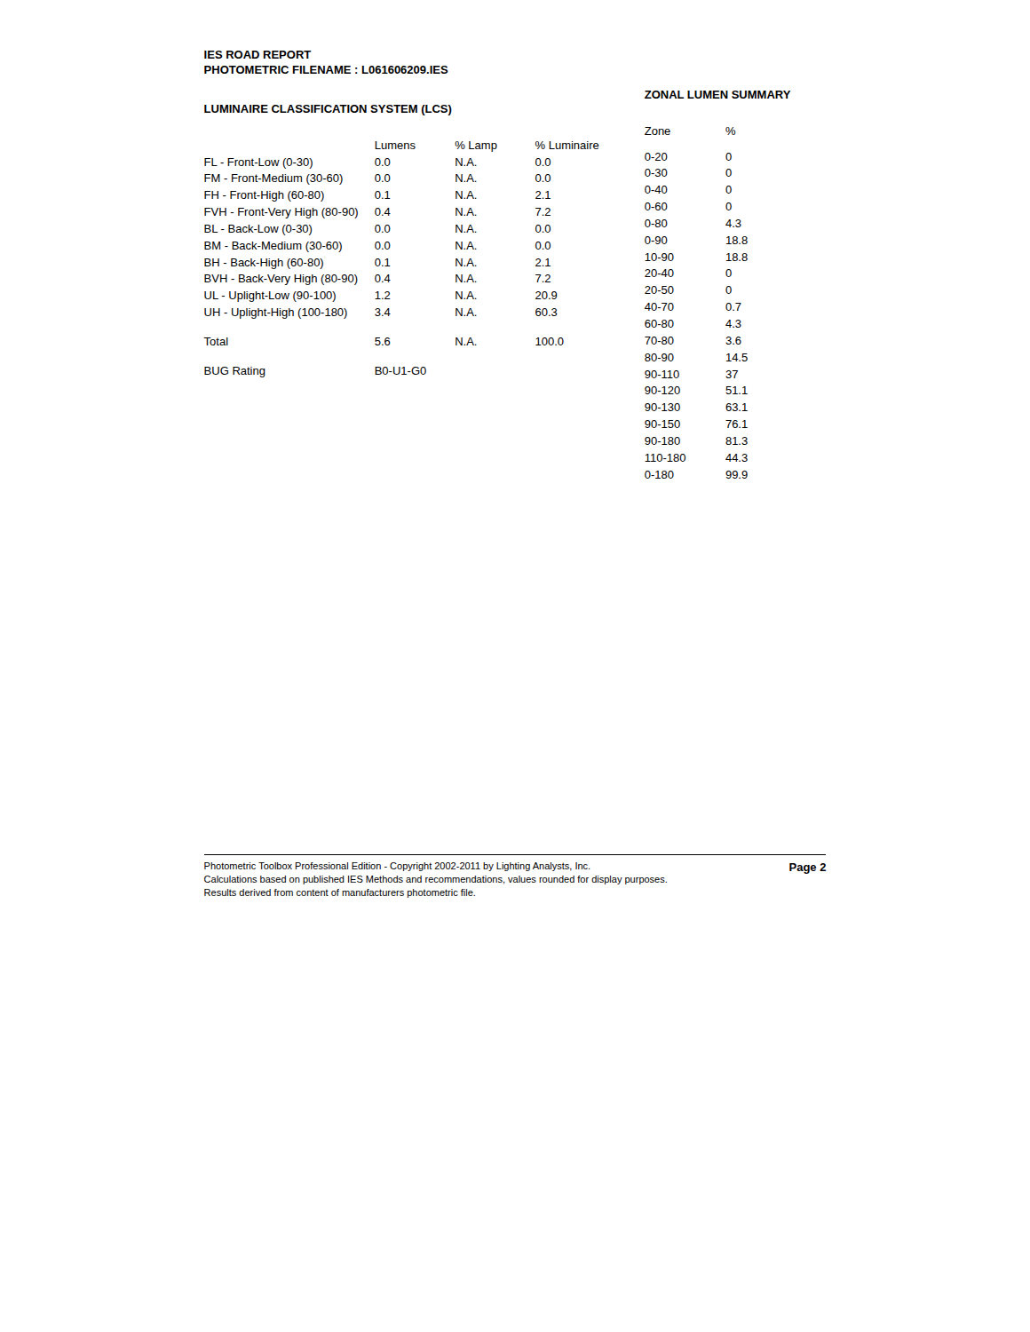IES ROAD REPORT
PHOTOMETRIC FILENAME : L061606209.IES
LUMINAIRE CLASSIFICATION SYSTEM (LCS)
| | Lumens | % Lamp | % Luminaire |
| FL - Front-Low (0-30) | 0.0 | N.A. | 0.0 |
| FM - Front-Medium (30-60) | 0.0 | N.A. | 0.0 |
| FH - Front-High (60-80) | 0.1 | N.A. | 2.1 |
| FVH - Front-Very High (80-90) | 0.4 | N.A. | 7.2 |
| BL - Back-Low (0-30) | 0.0 | N.A. | 0.0 |
| BM - Back-Medium (30-60) | 0.0 | N.A. | 0.0 |
| BH - Back-High (60-80) | 0.1 | N.A. | 2.1 |
| BVH - Back-Very High (80-90) | 0.4 | N.A. | 7.2 |
| UL - Uplight-Low (90-100) | 1.2 | N.A. | 20.9 |
| UH - Uplight-High (100-180) | 3.4 | N.A. | 60.3 |
| Total | 5.6 | N.A. | 100.0 |
| BUG Rating | B0-U1-G0 | | |
ZONAL LUMEN SUMMARY
| Zone | % |
| 0-20 | 0 |
| 0-30 | 0 |
| 0-40 | 0 |
| 0-60 | 0 |
| 0-80 | 4.3 |
| 0-90 | 18.8 |
| 10-90 | 18.8 |
| 20-40 | 0 |
| 20-50 | 0 |
| 40-70 | 0.7 |
| 60-80 | 4.3 |
| 70-80 | 3.6 |
| 80-90 | 14.5 |
| 90-110 | 37 |
| 90-120 | 51.1 |
| 90-130 | 63.1 |
| 90-150 | 76.1 |
| 90-180 | 81.3 |
| 110-180 | 44.3 |
| 0-180 | 99.9 |
Photometric Toolbox Professional Edition - Copyright 2002-2011 by Lighting Analysts, Inc.
Calculations based on published IES Methods and recommendations, values rounded for display purposes.
Results derived from content of manufacturers photometric file.
Page 2